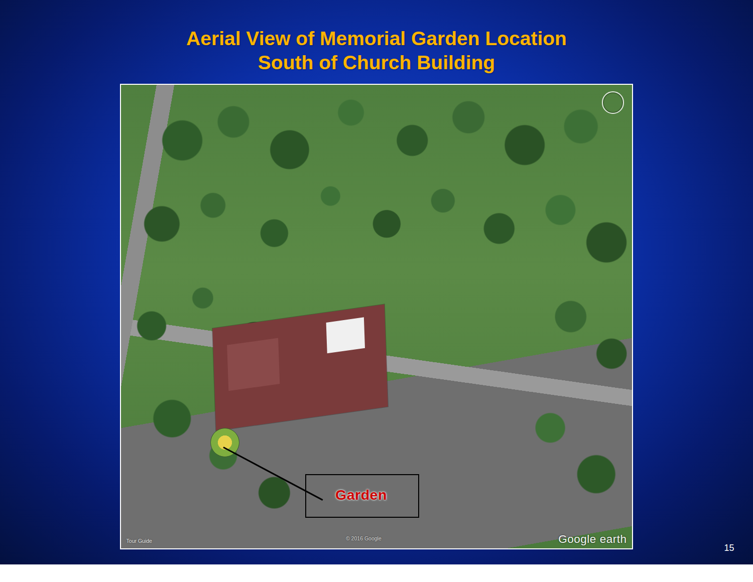Aerial View of Memorial Garden Location
South of Church Building
Garden
Tour Guide
© 2016 Google
Google earth
15